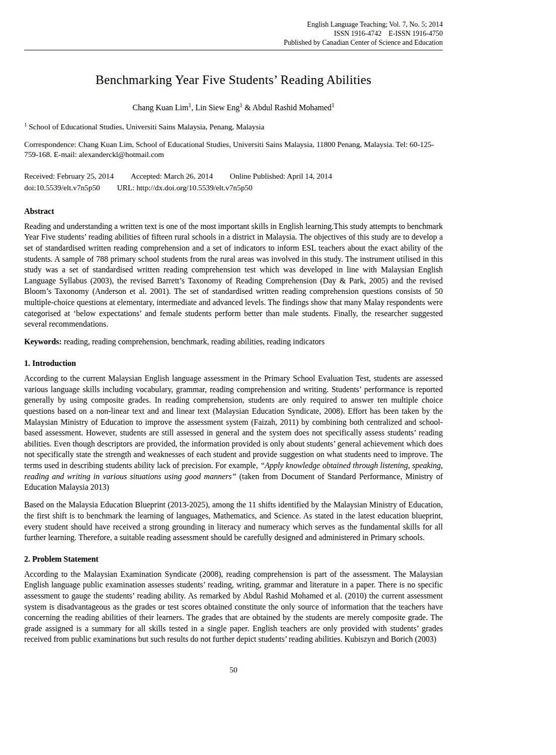English Language Teaching; Vol. 7, No. 5; 2014
ISSN 1916-4742 E-ISSN 1916-4750
Published by Canadian Center of Science and Education
Benchmarking Year Five Students’ Reading Abilities
Chang Kuan Lim1, Lin Siew Eng1 & Abdul Rashid Mohamed1
1 School of Educational Studies, Universiti Sains Malaysia, Penang, Malaysia
Correspondence: Chang Kuan Lim, School of Educational Studies, Universiti Sains Malaysia, 11800 Penang, Malaysia. Tel: 60-125-759-168. E-mail: alexanderckl@hotmail.com
Received: February 25, 2014 Accepted: March 26, 2014 Online Published: April 14, 2014
doi:10.5539/elt.v7n5p50 URL: http://dx.doi.org/10.5539/elt.v7n5p50
Abstract
Reading and understanding a written text is one of the most important skills in English learning.This study attempts to benchmark Year Five students’ reading abilities of fifteen rural schools in a district in Malaysia. The objectives of this study are to develop a set of standardised written reading comprehension and a set of indicators to inform ESL teachers about the exact ability of the students. A sample of 788 primary school students from the rural areas was involved in this study. The instrument utilised in this study was a set of standardised written reading comprehension test which was developed in line with Malaysian English Language Syllabus (2003), the revised Barrett’s Taxonomy of Reading Comprehension (Day & Park, 2005) and the revised Bloom’s Taxonomy (Anderson et al. 2001). The set of standardised written reading comprehension questions consists of 50 multiple-choice questions at elementary, intermediate and advanced levels. The findings show that many Malay respondents were categorised at ‘below expectations’ and female students perform better than male students. Finally, the researcher suggested several recommendations.
Keywords: reading, reading comprehension, benchmark, reading abilities, reading indicators
1. Introduction
According to the current Malaysian English language assessment in the Primary School Evaluation Test, students are assessed various language skills including vocabulary, grammar, reading comprehension and writing. Students’ performance is reported generally by using composite grades. In reading comprehension, students are only required to answer ten multiple choice questions based on a non-linear text and and linear text (Malaysian Education Syndicate, 2008). Effort has been taken by the Malaysian Ministry of Education to improve the assessment system (Faizah, 2011) by combining both centralized and school-based assessment. However, students are still assessed in general and the system does not specifically assess students’ reading abilities. Even though descriptors are provided, the information provided is only about students’ general achievement which does not specifically state the strength and weaknesses of each student and provide suggestion on what students need to improve. The terms used in describing students ability lack of precision. For example, “Apply knowledge obtained through listening, speaking, reading and writing in various situations using good manners” (taken from Document of Standard Performance, Ministry of Education Malaysia 2013)
Based on the Malaysia Education Blueprint (2013-2025), among the 11 shifts identified by the Malaysian Ministry of Education, the first shift is to benchmark the learning of languages, Mathematics, and Science. As stated in the latest education blueprint, every student should have received a strong grounding in literacy and numeracy which serves as the fundamental skills for all further learning. Therefore, a suitable reading assessment should be carefully designed and administered in Primary schools.
2. Problem Statement
According to the Malaysian Examination Syndicate (2008), reading comprehension is part of the assessment. The Malaysian English language public examination assesses students’ reading, writing, grammar and literature in a paper. There is no specific assessment to gauge the students’ reading ability. As remarked by Abdul Rashid Mohamed et al. (2010) the current assessment system is disadvantageous as the grades or test scores obtained constitute the only source of information that the teachers have concerning the reading abilities of their learners. The grades that are obtained by the students are merely composite grade. The grade assigned is a summary for all skills tested in a single paper. English teachers are only provided with students’ grades received from public examinations but such results do not further depict students’ reading abilities. Kubiszyn and Borich (2003)
50